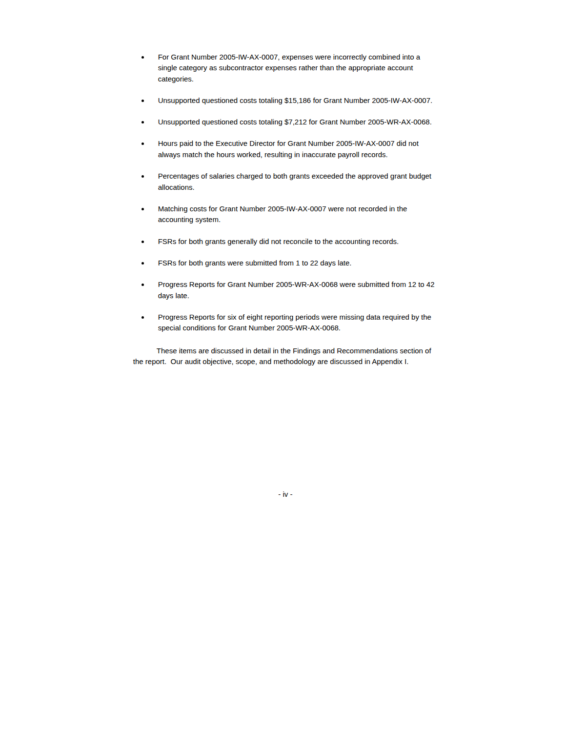For Grant Number 2005-IW-AX-0007, expenses were incorrectly combined into a single category as subcontractor expenses rather than the appropriate account categories.
Unsupported questioned costs totaling $15,186 for Grant Number 2005-IW-AX-0007.
Unsupported questioned costs totaling $7,212 for Grant Number 2005-WR-AX-0068.
Hours paid to the Executive Director for Grant Number 2005-IW-AX-0007 did not always match the hours worked, resulting in inaccurate payroll records.
Percentages of salaries charged to both grants exceeded the approved grant budget allocations.
Matching costs for Grant Number 2005-IW-AX-0007 were not recorded in the accounting system.
FSRs for both grants generally did not reconcile to the accounting records.
FSRs for both grants were submitted from 1 to 22 days late.
Progress Reports for Grant Number 2005-WR-AX-0068 were submitted from 12 to 42 days late.
Progress Reports for six of eight reporting periods were missing data required by the special conditions for Grant Number 2005-WR-AX-0068.
These items are discussed in detail in the Findings and Recommendations section of the report. Our audit objective, scope, and methodology are discussed in Appendix I.
- iv -